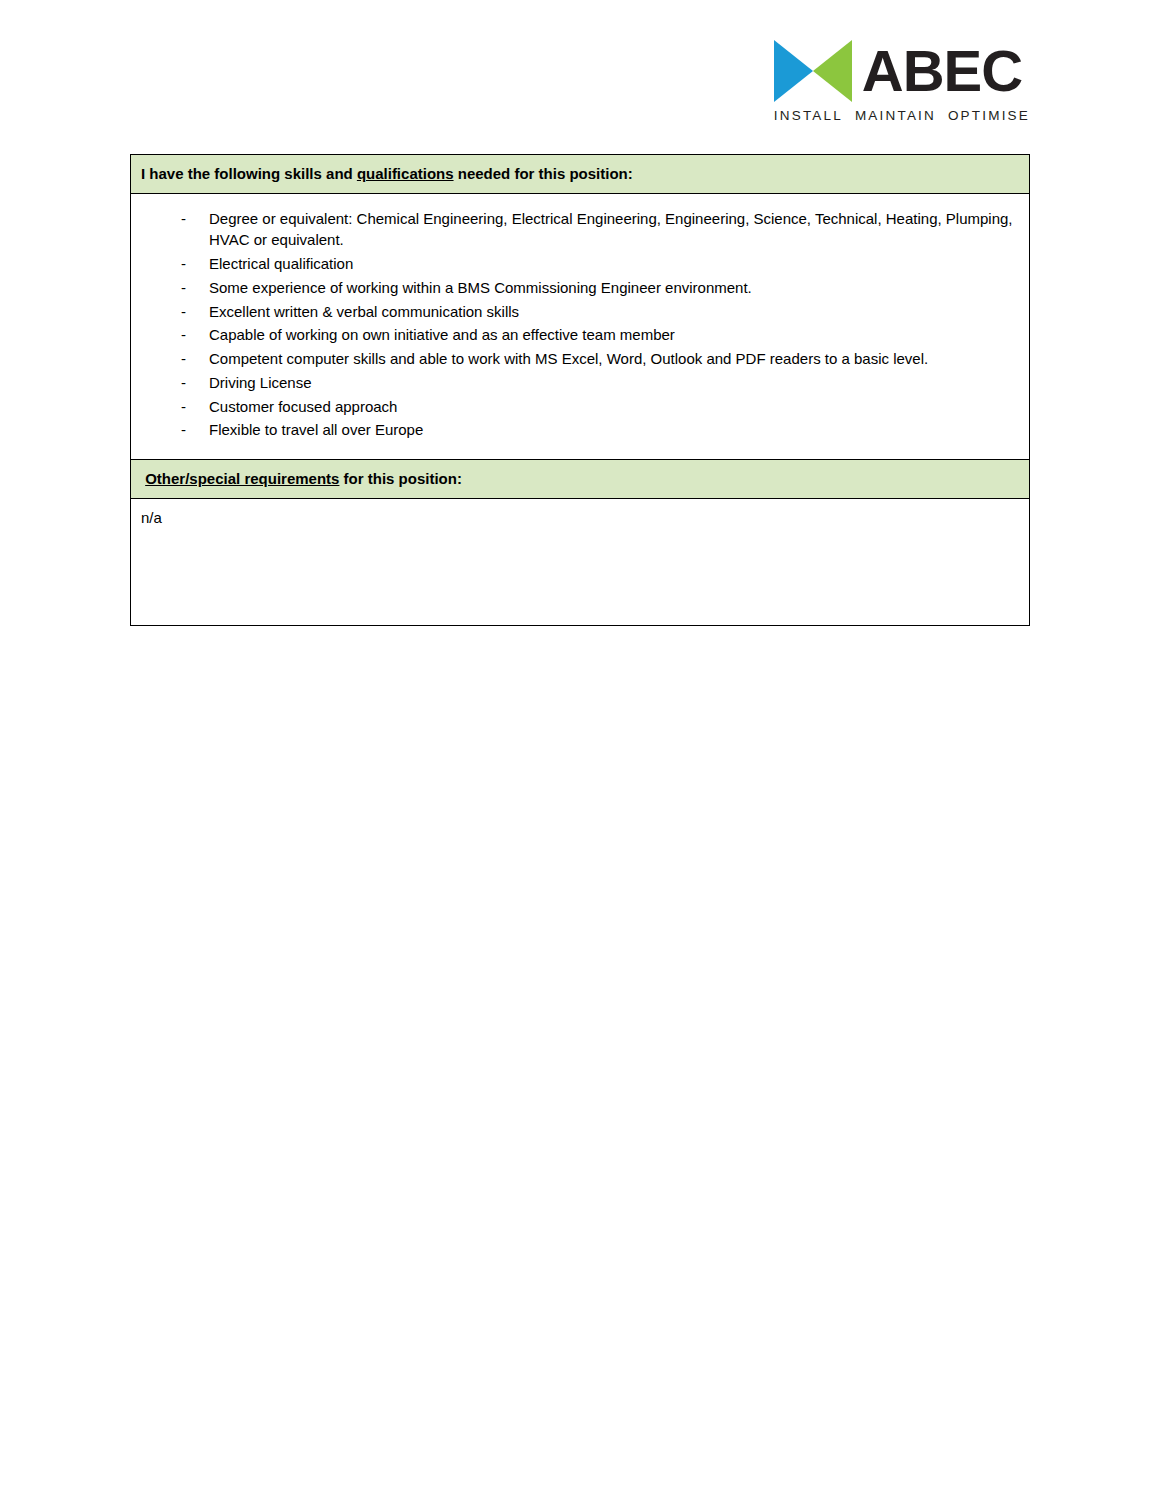ABEC
INSTALL MAINTAIN OPTIMISE
| I have the following skills and qualifications needed for this position: |
| Degree or equivalent: Chemical Engineering, Electrical Engineering, Engineering, Science, Technical, Heating, Plumping, HVAC or equivalent. Electrical qualification Some experience of working within a BMS Commissioning Engineer environment. Excellent written & verbal communication skills Capable of working on own initiative and as an effective team member Competent computer skills and able to work with MS Excel, Word, Outlook and PDF readers to a basic level. Driving License Customer focused approach Flexible to travel all over Europe |
| Other/special requirements for this position: |
| n/a |